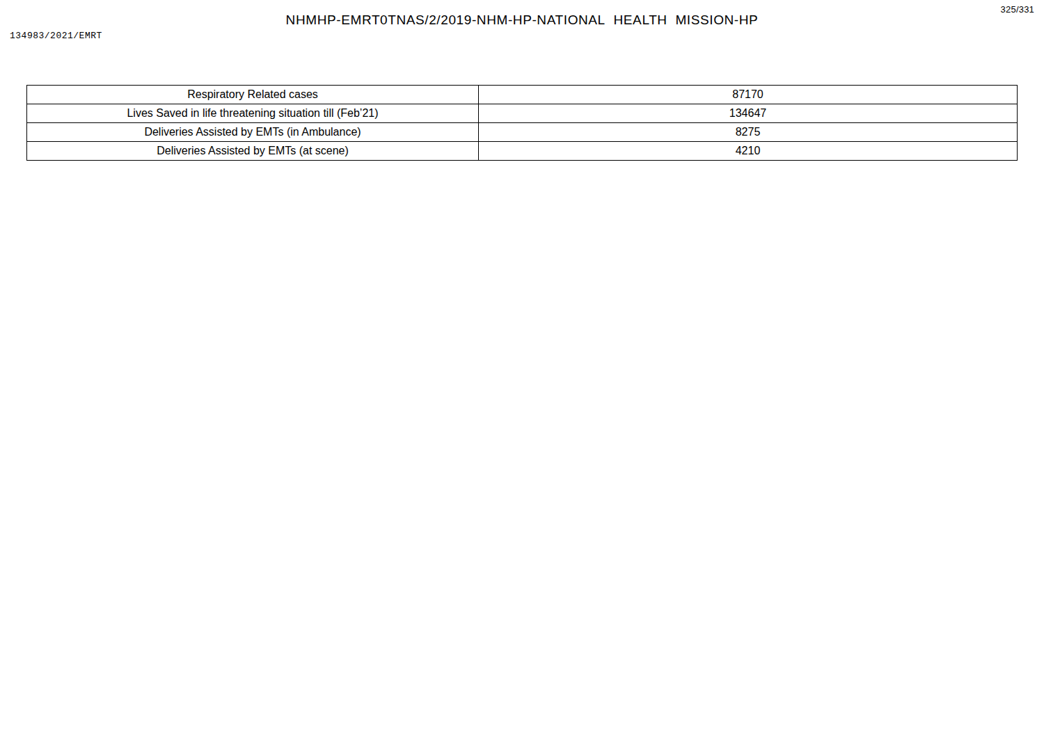325/331
NHMHP-EMRT0TNAS/2/2019-NHM-HP-NATIONAL HEALTH MISSION-HP
134983/2021/EMRT
| Respiratory Related cases | 87170 |
| Lives Saved in life threatening situation till (Feb’21) | 134647 |
| Deliveries Assisted by EMTs (in Ambulance) | 8275 |
| Deliveries Assisted by EMTs (at scene) | 4210 |